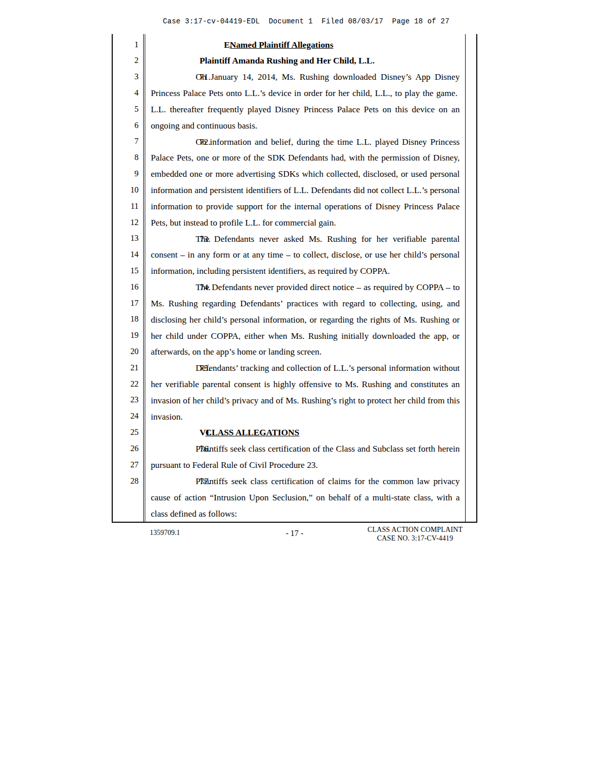Case 3:17-cv-04419-EDL Document 1 Filed 08/03/17 Page 18 of 27
1
2
3
4
5
6
7
8
9
10
11
12
13
14
15
16
17
18
19
20
21
22
23
24
25
26
27
28
E. Named Plaintiff Allegations
Plaintiff Amanda Rushing and Her Child, L.L.
71. On January 14, 2014, Ms. Rushing downloaded Disney’s App Disney Princess Palace Pets onto L.L.’s device in order for her child, L.L., to play the game. L.L. thereafter frequently played Disney Princess Palace Pets on this device on an ongoing and continuous basis.
72. On information and belief, during the time L.L. played Disney Princess Palace Pets, one or more of the SDK Defendants had, with the permission of Disney, embedded one or more advertising SDKs which collected, disclosed, or used personal information and persistent identifiers of L.L. Defendants did not collect L.L.’s personal information to provide support for the internal operations of Disney Princess Palace Pets, but instead to profile L.L. for commercial gain.
73. The Defendants never asked Ms. Rushing for her verifiable parental consent – in any form or at any time – to collect, disclose, or use her child’s personal information, including persistent identifiers, as required by COPPA.
74. The Defendants never provided direct notice – as required by COPPA – to Ms. Rushing regarding Defendants’ practices with regard to collecting, using, and disclosing her child’s personal information, or regarding the rights of Ms. Rushing or her child under COPPA, either when Ms. Rushing initially downloaded the app, or afterwards, on the app’s home or landing screen.
75. Defendants’ tracking and collection of L.L.’s personal information without her verifiable parental consent is highly offensive to Ms. Rushing and constitutes an invasion of her child’s privacy and of Ms. Rushing’s right to protect her child from this invasion.
VI. CLASS ALLEGATIONS
76. Plaintiffs seek class certification of the Class and Subclass set forth herein pursuant to Federal Rule of Civil Procedure 23.
77. Plaintiffs seek class certification of claims for the common law privacy cause of action “Intrusion Upon Seclusion,” on behalf of a multi-state class, with a class defined as follows:
1359709.1
- 17 -
CLASS ACTION COMPLAINT
CASE NO. 3:17-CV-4419